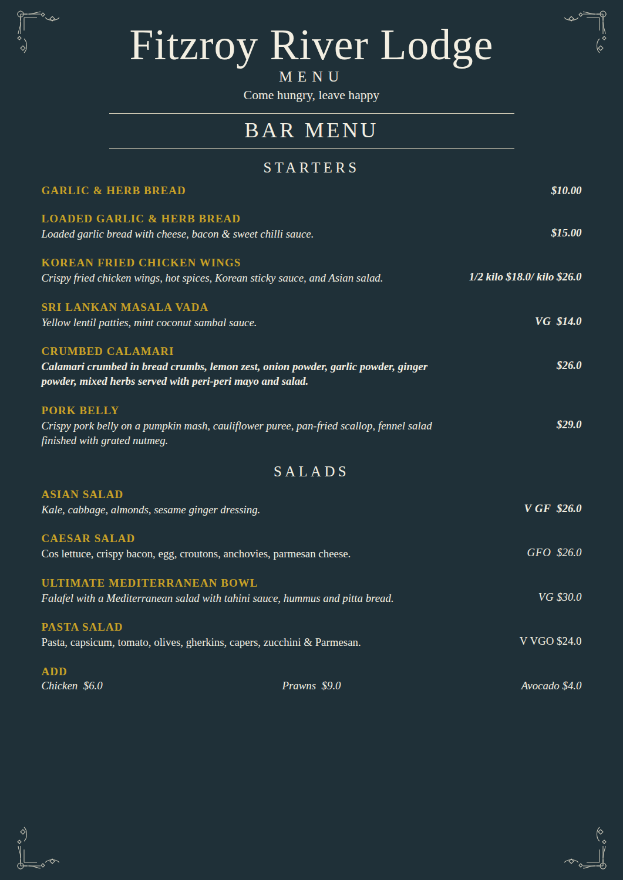Fitzroy River Lodge
Menu
Come hungry, leave happy
Bar Menu
Starters
Garlic & Herb Bread
$10.00
Loaded Garlic & Herb Bread
Loaded garlic bread with cheese, bacon & sweet chilli sauce.
$15.00
Korean Fried Chicken Wings
Crispy fried chicken wings, hot spices, Korean sticky sauce, and Asian salad.
1/2 kilo $18.0/ kilo $26.0
Sri Lankan Masala Vada
Yellow lentil patties, mint coconut sambal sauce.
VG $14.0
Crumbed Calamari
Calamari crumbed in bread crumbs, lemon zest, onion powder, garlic powder, ginger powder, mixed herbs served with peri-peri mayo and salad.
$26.0
Pork Belly
Crispy pork belly on a pumpkin mash, cauliflower puree, pan-fried scallop, fennel salad finished with grated nutmeg.
$29.0
Salads
Asian Salad
Kale, cabbage, almonds, sesame ginger dressing.
V GF $26.0
Caesar Salad
Cos lettuce, crispy bacon, egg, croutons, anchovies, parmesan cheese.
GFO $26.0
Ultimate Mediterranean Bowl
Falafel with a Mediterranean salad with tahini sauce, hummus and pitta bread.
VG $30.0
Pasta Salad
Pasta, capsicum, tomato, olives, gherkins, capers, zucchini & Parmesan.
V VGO $24.0
Add
Chicken $6.0 Prawns $9.0 Avocado $4.0